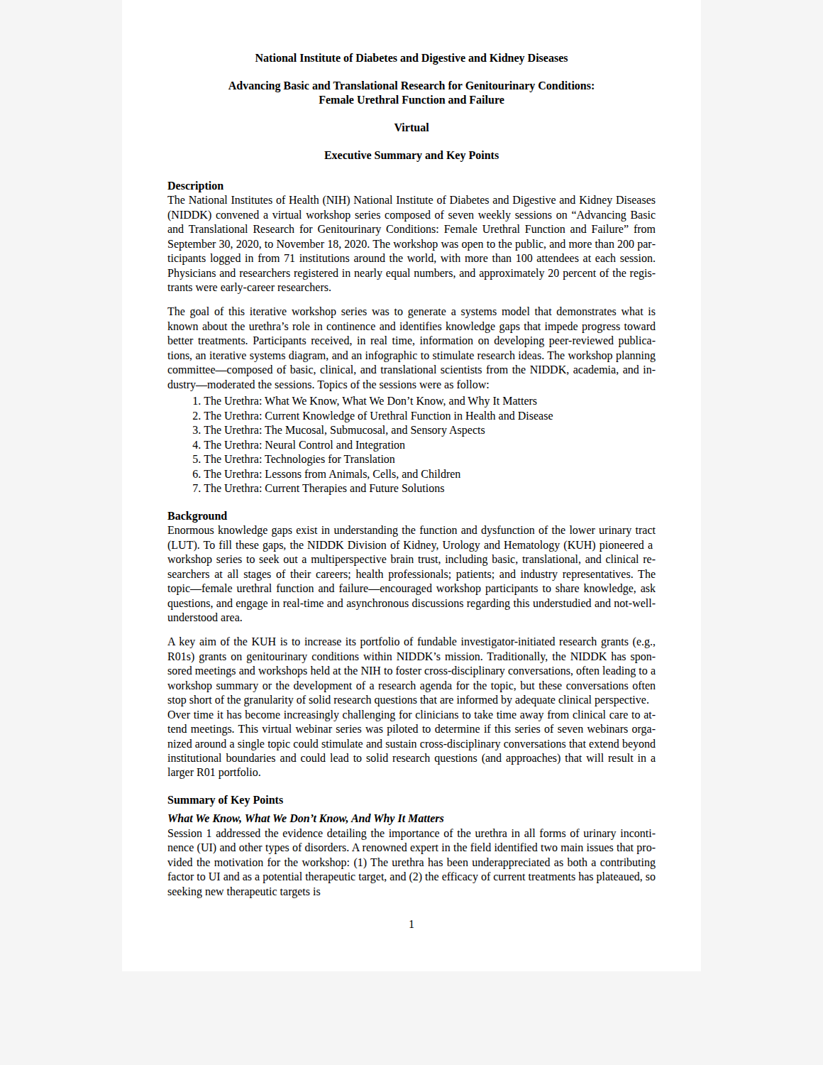National Institute of Diabetes and Digestive and Kidney Diseases
Advancing Basic and Translational Research for Genitourinary Conditions:
Female Urethral Function and Failure
Virtual
Executive Summary and Key Points
Description
The National Institutes of Health (NIH) National Institute of Diabetes and Digestive and Kidney Diseases (NIDDK) convened a virtual workshop series composed of seven weekly sessions on “Advancing Basic and Translational Research for Genitourinary Conditions: Female Urethral Function and Failure” from September 30, 2020, to November 18, 2020. The workshop was open to the public, and more than 200 participants logged in from 71 institutions around the world, with more than 100 attendees at each session. Physicians and researchers registered in nearly equal numbers, and approximately 20 percent of the registrants were early-career researchers.
The goal of this iterative workshop series was to generate a systems model that demonstrates what is known about the urethra’s role in continence and identifies knowledge gaps that impede progress toward better treatments. Participants received, in real time, information on developing peer-reviewed publications, an iterative systems diagram, and an infographic to stimulate research ideas. The workshop planning committee—composed of basic, clinical, and translational scientists from the NIDDK, academia, and industry—moderated the sessions. Topics of the sessions were as follow:
The Urethra: What We Know, What We Don’t Know, and Why It Matters
The Urethra: Current Knowledge of Urethral Function in Health and Disease
The Urethra: The Mucosal, Submucosal, and Sensory Aspects
The Urethra: Neural Control and Integration
The Urethra: Technologies for Translation
The Urethra: Lessons from Animals, Cells, and Children
The Urethra: Current Therapies and Future Solutions
Background
Enormous knowledge gaps exist in understanding the function and dysfunction of the lower urinary tract (LUT). To fill these gaps, the NIDDK Division of Kidney, Urology and Hematology (KUH) pioneered a workshop series to seek out a multiperspective brain trust, including basic, translational, and clinical researchers at all stages of their careers; health professionals; patients; and industry representatives. The topic—female urethral function and failure—encouraged workshop participants to share knowledge, ask questions, and engage in real-time and asynchronous discussions regarding this understudied and not-well- understood area.
A key aim of the KUH is to increase its portfolio of fundable investigator-initiated research grants (e.g., R01s) grants on genitourinary conditions within NIDDK’s mission. Traditionally, the NIDDK has sponsored meetings and workshops held at the NIH to foster cross-disciplinary conversations, often leading to a workshop summary or the development of a research agenda for the topic, but these conversations often stop short of the granularity of solid research questions that are informed by adequate clinical perspective.
Over time it has become increasingly challenging for clinicians to take time away from clinical care to attend meetings. This virtual webinar series was piloted to determine if this series of seven webinars organized around a single topic could stimulate and sustain cross-disciplinary conversations that extend beyond institutional boundaries and could lead to solid research questions (and approaches) that will result in a larger R01 portfolio.
Summary of Key Points
What We Know, What We Don’t Know, And Why It Matters
Session 1 addressed the evidence detailing the importance of the urethra in all forms of urinary incontinence (UI) and other types of disorders. A renowned expert in the field identified two main issues that provided the motivation for the workshop: (1) The urethra has been underappreciated as both a contributing factor to UI and as a potential therapeutic target, and (2) the efficacy of current treatments has plateaued, so seeking new therapeutic targets is
1